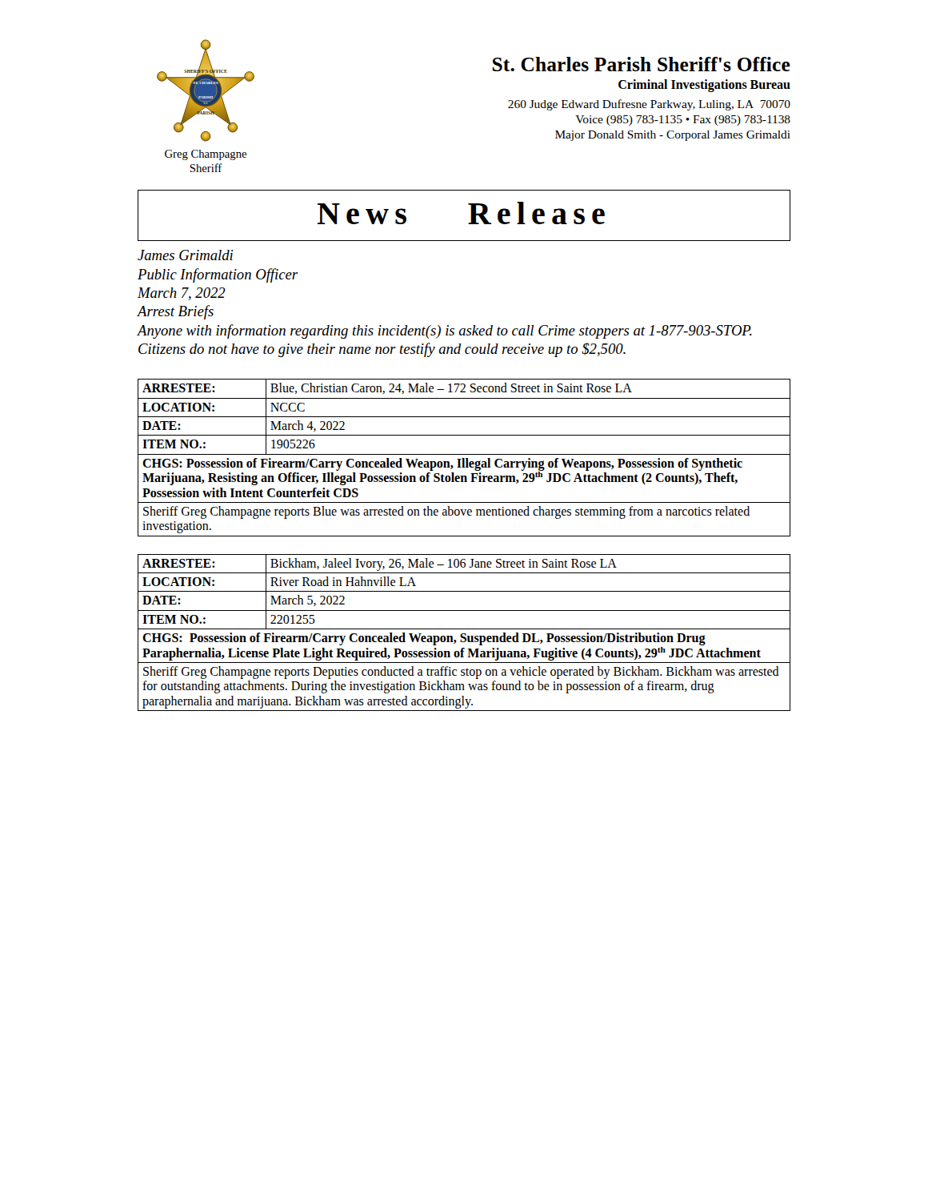SHERIFF'S OFFICE ST. CHARLES PARISH LA PARISH
Greg Champagne
Sheriff
St. Charles Parish Sheriff's Office
Criminal Investigations Bureau
260 Judge Edward Dufresne Parkway, Luling, LA 70070
Voice (985) 783-1135 • Fax (985) 783-1138
Major Donald Smith - Corporal James Grimaldi
News Release
James Grimaldi
Public Information Officer
March 7, 2022
Arrest Briefs
Anyone with information regarding this incident(s) is asked to call Crime stoppers at 1-877-903-STOP. Citizens do not have to give their name nor testify and could receive up to $2,500.
| ARRESTEE: | Blue, Christian Caron, 24, Male – 172 Second Street in Saint Rose LA |
| LOCATION: | NCCC |
| DATE: | March 4, 2022 |
| ITEM NO.: | 1905226 |
| CHGS: Possession of Firearm/Carry Concealed Weapon, Illegal Carrying of Weapons, Possession of Synthetic Marijuana, Resisting an Officer, Illegal Possession of Stolen Firearm, 29 th JDC Attachment (2 Counts), Theft, Possession with Intent Counterfeit CDS |
| Sheriff Greg Champagne reports Blue was arrested on the above mentioned charges stemming from a narcotics related investigation. |
| ARRESTEE: | Bickham, Jaleel Ivory, 26, Male – 106 Jane Street in Saint Rose LA |
| LOCATION: | River Road in Hahnville LA |
| DATE: | March 5, 2022 |
| ITEM NO.: | 2201255 |
| CHGS: Possession of Firearm/Carry Concealed Weapon, Suspended DL, Possession/Distribution Drug Paraphernalia, License Plate Light Required, Possession of Marijuana, Fugitive (4 Counts), 29 th JDC Attachment |
| Sheriff Greg Champagne reports Deputies conducted a traffic stop on a vehicle operated by Bickham. Bickham was arrested for outstanding attachments. During the investigation Bickham was found to be in possession of a firearm, drug paraphernalia and marijuana. Bickham was arrested accordingly. |